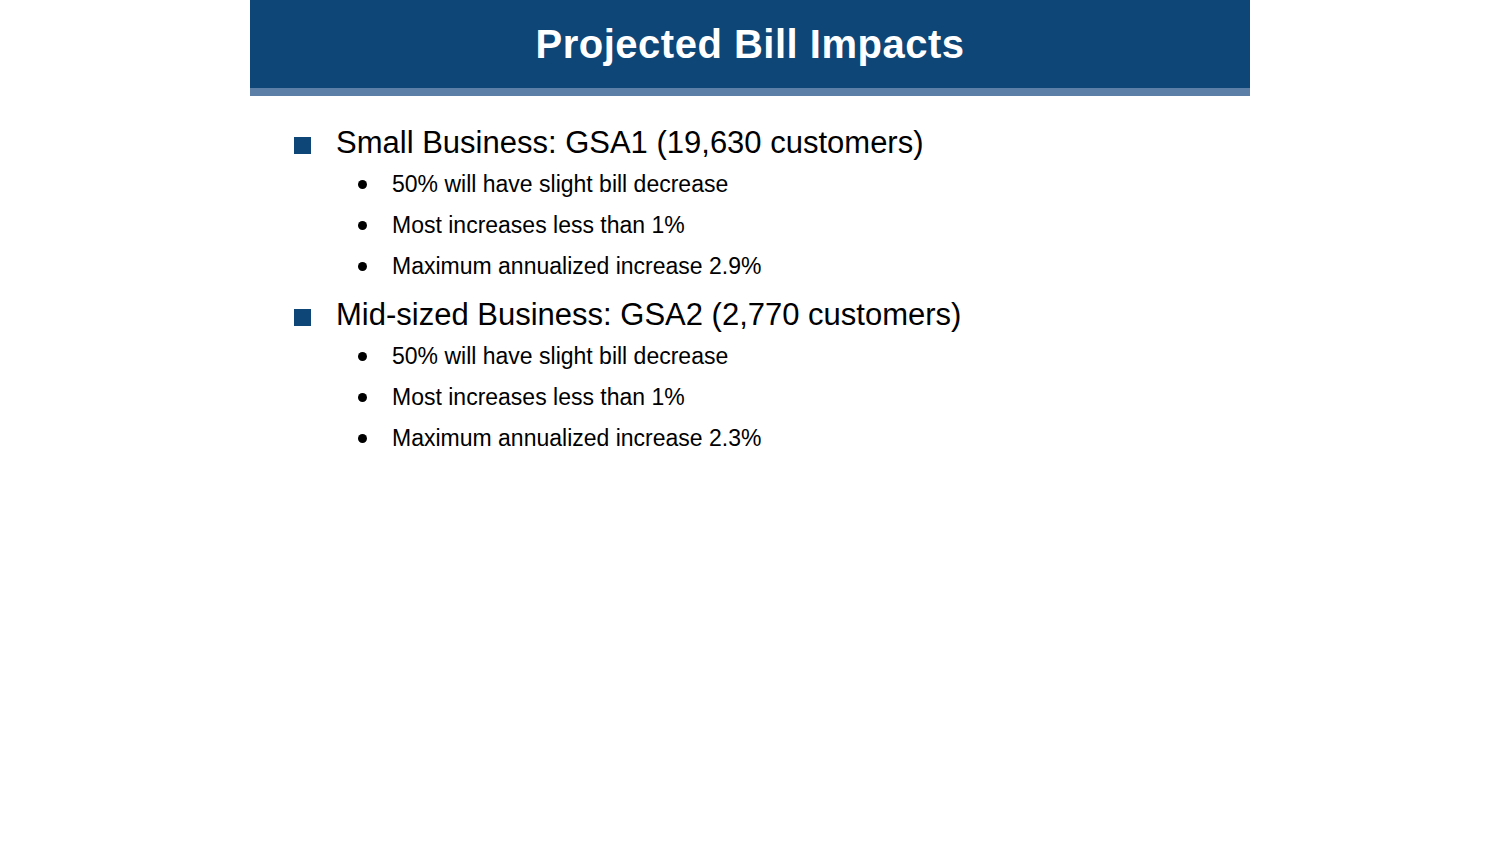Projected Bill Impacts
Small Business: GSA1 (19,630 customers)
50% will have slight bill decrease
Most increases less than 1%
Maximum annualized increase 2.9%
Mid-sized Business: GSA2 (2,770 customers)
50% will have slight bill decrease
Most increases less than 1%
Maximum annualized increase 2.3%